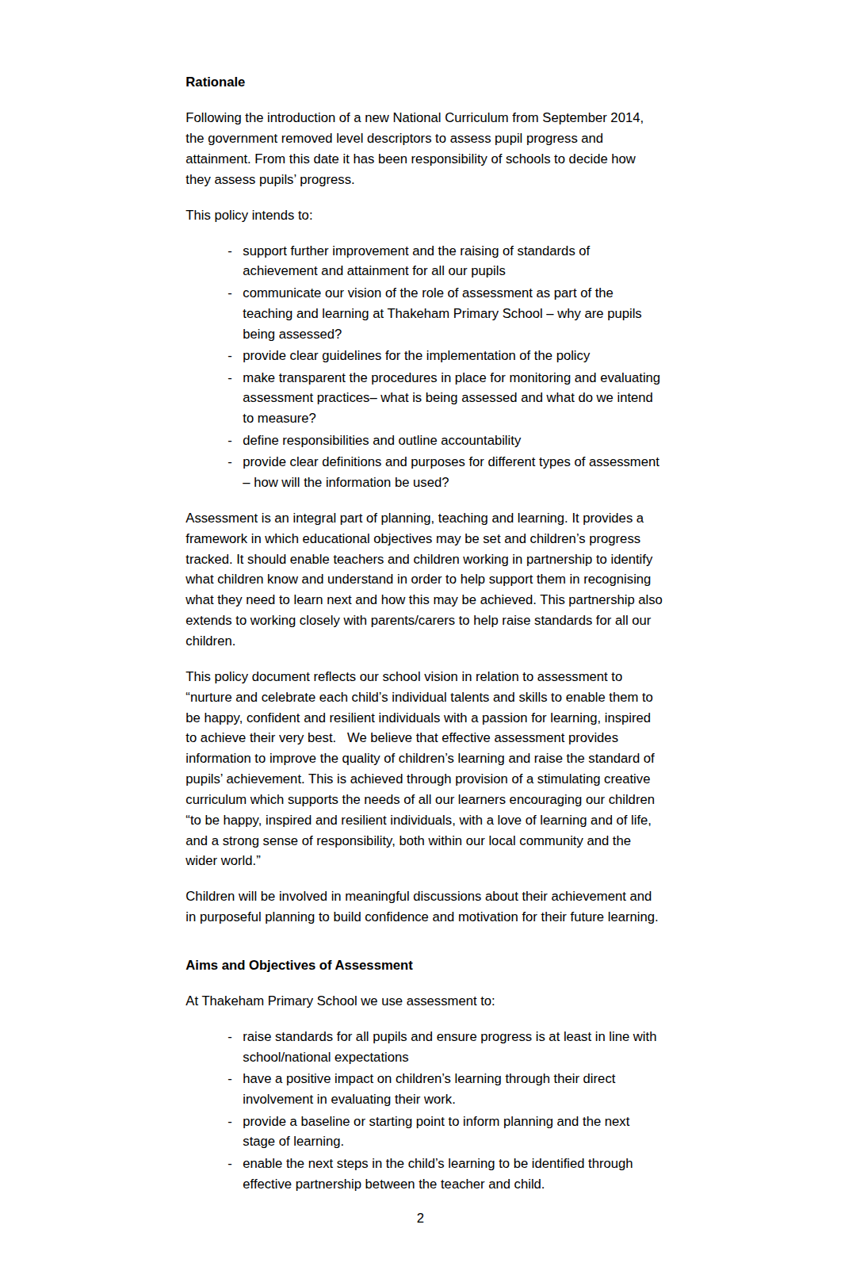Rationale
Following the introduction of a new National Curriculum from September 2014, the government removed level descriptors to assess pupil progress and attainment. From this date it has been responsibility of schools to decide how they assess pupils’ progress.
This policy intends to:
support further improvement and the raising of standards of achievement and attainment for all our pupils
communicate our vision of the role of assessment as part of the teaching and learning at Thakeham Primary School – why are pupils being assessed?
provide clear guidelines for the implementation of the policy
make transparent the procedures in place for monitoring and evaluating assessment practices– what is being assessed and what do we intend to measure?
define responsibilities and outline accountability
provide clear definitions and purposes for different types of assessment – how will the information be used?
Assessment is an integral part of planning, teaching and learning. It provides a framework in which educational objectives may be set and children’s progress tracked. It should enable teachers and children working in partnership to identify what children know and understand in order to help support them in recognising what they need to learn next and how this may be achieved. This partnership also extends to working closely with parents/carers to help raise standards for all our children.
This policy document reflects our school vision in relation to assessment to “nurture and celebrate each child’s individual talents and skills to enable them to be happy, confident and resilient individuals with a passion for learning, inspired to achieve their very best. We believe that effective assessment provides information to improve the quality of children’s learning and raise the standard of pupils’ achievement. This is achieved through provision of a stimulating creative curriculum which supports the needs of all our learners encouraging our children “to be happy, inspired and resilient individuals, with a love of learning and of life, and a strong sense of responsibility, both within our local community and the wider world.”
Children will be involved in meaningful discussions about their achievement and in purposeful planning to build confidence and motivation for their future learning.
Aims and Objectives of Assessment
At Thakeham Primary School we use assessment to:
raise standards for all pupils and ensure progress is at least in line with school/national expectations
have a positive impact on children’s learning through their direct involvement in evaluating their work.
provide a baseline or starting point to inform planning and the next stage of learning.
enable the next steps in the child’s learning to be identified through effective partnership between the teacher and child.
2